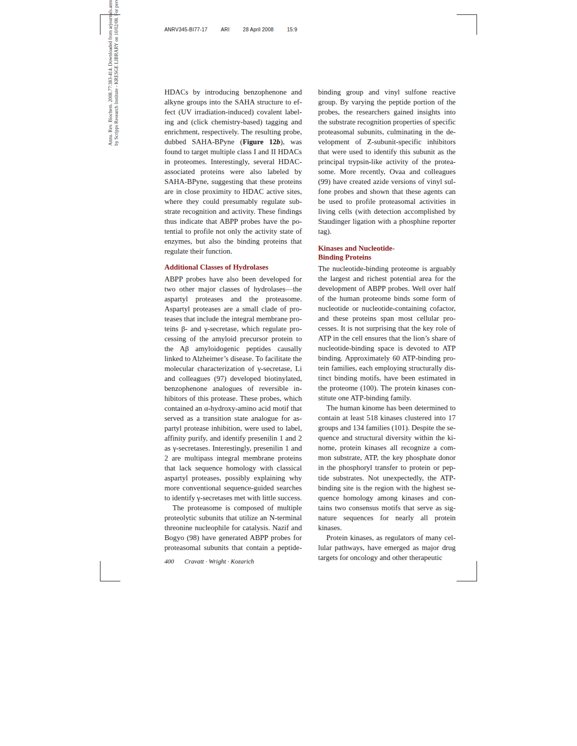ANRV345-BI77-17 ARI 28 April 200815:9
Annu. Rev. Biochem. 2008.77:383-414. Downloaded from arjournals.annualreviews.org
by Scripps Research Institute - KRESGE LIBRARY on 10/02/08. For personal use only.
HDACs by introducing benzophenone and alkyne groups into the SAHA structure to effect (UV irradiation-induced) covalent labeling and (click chemistry-based) tagging and enrichment, respectively. The resulting probe, dubbed SAHA-BPyne (Figure 12b), was found to target multiple class I and II HDACs in proteomes. Interestingly, several HDAC-associated proteins were also labeled by SAHA-BPyne, suggesting that these proteins are in close proximity to HDAC active sites, where they could presumably regulate substrate recognition and activity. These findings thus indicate that ABPP probes have the potential to profile not only the activity state of enzymes, but also the binding proteins that regulate their function.
Additional Classes of Hydrolases
ABPP probes have also been developed for two other major classes of hydrolases—the aspartyl proteases and the proteasome. Aspartyl proteases are a small clade of proteases that include the integral membrane proteins β- and γ-secretase, which regulate processing of the amyloid precursor protein to the Aβ amyloidogenic peptides causally linked to Alzheimer’s disease. To facilitate the molecular characterization of γ-secretase, Li and colleagues (97) developed biotinylated, benzophenone analogues of reversible inhibitors of this protease. These probes, which contained an α-hydroxy-amino acid motif that served as a transition state analogue for aspartyl protease inhibition, were used to label, affinity purify, and identify presenilin 1 and 2 as γ-secretases. Interestingly, presenilin 1 and 2 are multipass integral membrane proteins that lack sequence homology with classical aspartyl proteases, possibly explaining why more conventional sequence-guided searches to identify γ-secretases met with little success.
The proteasome is composed of multiple proteolytic subunits that utilize an N-terminal threonine nucleophile for catalysis. Nazif and Bogyo (98) have generated ABPP probes for proteasomal subunits that contain a peptide-binding group and vinyl sulfone reactive group. By varying the peptide portion of the probes, the researchers gained insights into the substrate recognition properties of specific proteasomal subunits, culminating in the development of Z-subunit-specific inhibitors that were used to identify this subunit as the principal trypsin-like activity of the proteasome. More recently, Ovaa and colleagues (99) have created azide versions of vinyl sulfone probes and shown that these agents can be used to profile proteasomal activities in living cells (with detection accomplished by Staudinger ligation with a phosphine reporter tag).
Kinases and Nucleotide-
Binding Proteins
The nucleotide-binding proteome is arguably the largest and richest potential area for the development of ABPP probes. Well over half of the human proteome binds some form of nucleotide or nucleotide-containing cofactor, and these proteins span most cellular processes. It is not surprising that the key role of ATP in the cell ensures that the lion’s share of nucleotide-binding space is devoted to ATP binding. Approximately 60 ATP-binding protein families, each employing structurally distinct binding motifs, have been estimated in the proteome (100). The protein kinases constitute one ATP-binding family.
The human kinome has been determined to contain at least 518 kinases clustered into 17 groups and 134 families (101). Despite the sequence and structural diversity within the kinome, protein kinases all recognize a common substrate, ATP, the key phosphate donor in the phosphoryl transfer to protein or peptide substrates. Not unexpectedly, the ATP-binding site is the region with the highest sequence homology among kinases and contains two consensus motifs that serve as signature sequences for nearly all protein kinases.
Protein kinases, as regulators of many cellular pathways, have emerged as major drug targets for oncology and other therapeutic
400 Cravatt · Wright · Kozarich